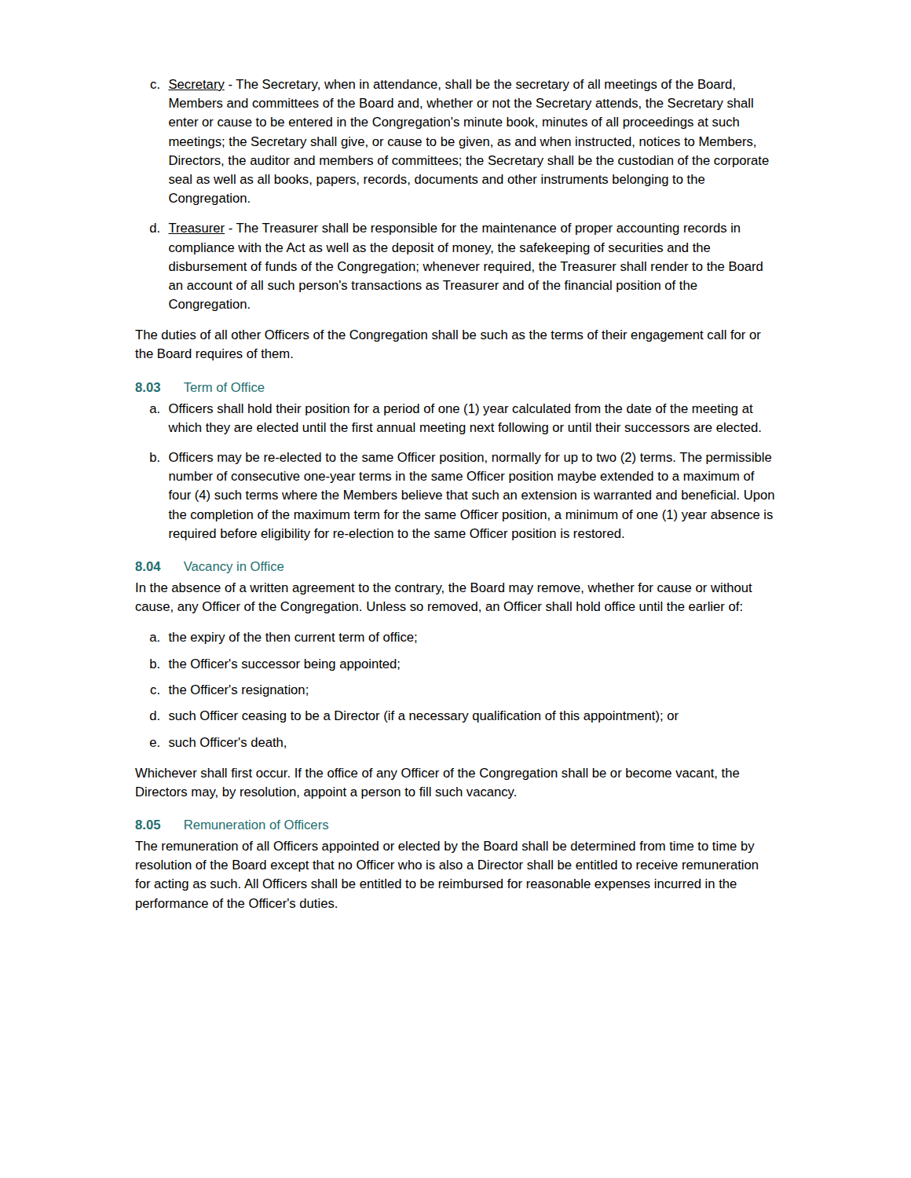Secretary - The Secretary, when in attendance, shall be the secretary of all meetings of the Board, Members and committees of the Board and, whether or not the Secretary attends, the Secretary shall enter or cause to be entered in the Congregation's minute book, minutes of all proceedings at such meetings; the Secretary shall give, or cause to be given, as and when instructed, notices to Members, Directors, the auditor and members of committees; the Secretary shall be the custodian of the corporate seal as well as all books, papers, records, documents and other instruments belonging to the Congregation.
Treasurer - The Treasurer shall be responsible for the maintenance of proper accounting records in compliance with the Act as well as the deposit of money, the safekeeping of securities and the disbursement of funds of the Congregation; whenever required, the Treasurer shall render to the Board an account of all such person's transactions as Treasurer and of the financial position of the Congregation.
The duties of all other Officers of the Congregation shall be such as the terms of their engagement call for or the Board requires of them.
8.03 Term of Office
Officers shall hold their position for a period of one (1) year calculated from the date of the meeting at which they are elected until the first annual meeting next following or until their successors are elected.
Officers may be re-elected to the same Officer position, normally for up to two (2) terms. The permissible number of consecutive one-year terms in the same Officer position maybe extended to a maximum of four (4) such terms where the Members believe that such an extension is warranted and beneficial. Upon the completion of the maximum term for the same Officer position, a minimum of one (1) year absence is required before eligibility for re-election to the same Officer position is restored.
8.04 Vacancy in Office
In the absence of a written agreement to the contrary, the Board may remove, whether for cause or without cause, any Officer of the Congregation. Unless so removed, an Officer shall hold office until the earlier of:
the expiry of the then current term of office;
the Officer's successor being appointed;
the Officer's resignation;
such Officer ceasing to be a Director (if a necessary qualification of this appointment); or
such Officer's death,
Whichever shall first occur. If the office of any Officer of the Congregation shall be or become vacant, the Directors may, by resolution, appoint a person to fill such vacancy.
8.05 Remuneration of Officers
The remuneration of all Officers appointed or elected by the Board shall be determined from time to time by resolution of the Board except that no Officer who is also a Director shall be entitled to receive remuneration for acting as such. All Officers shall be entitled to be reimbursed for reasonable expenses incurred in the performance of the Officer's duties.